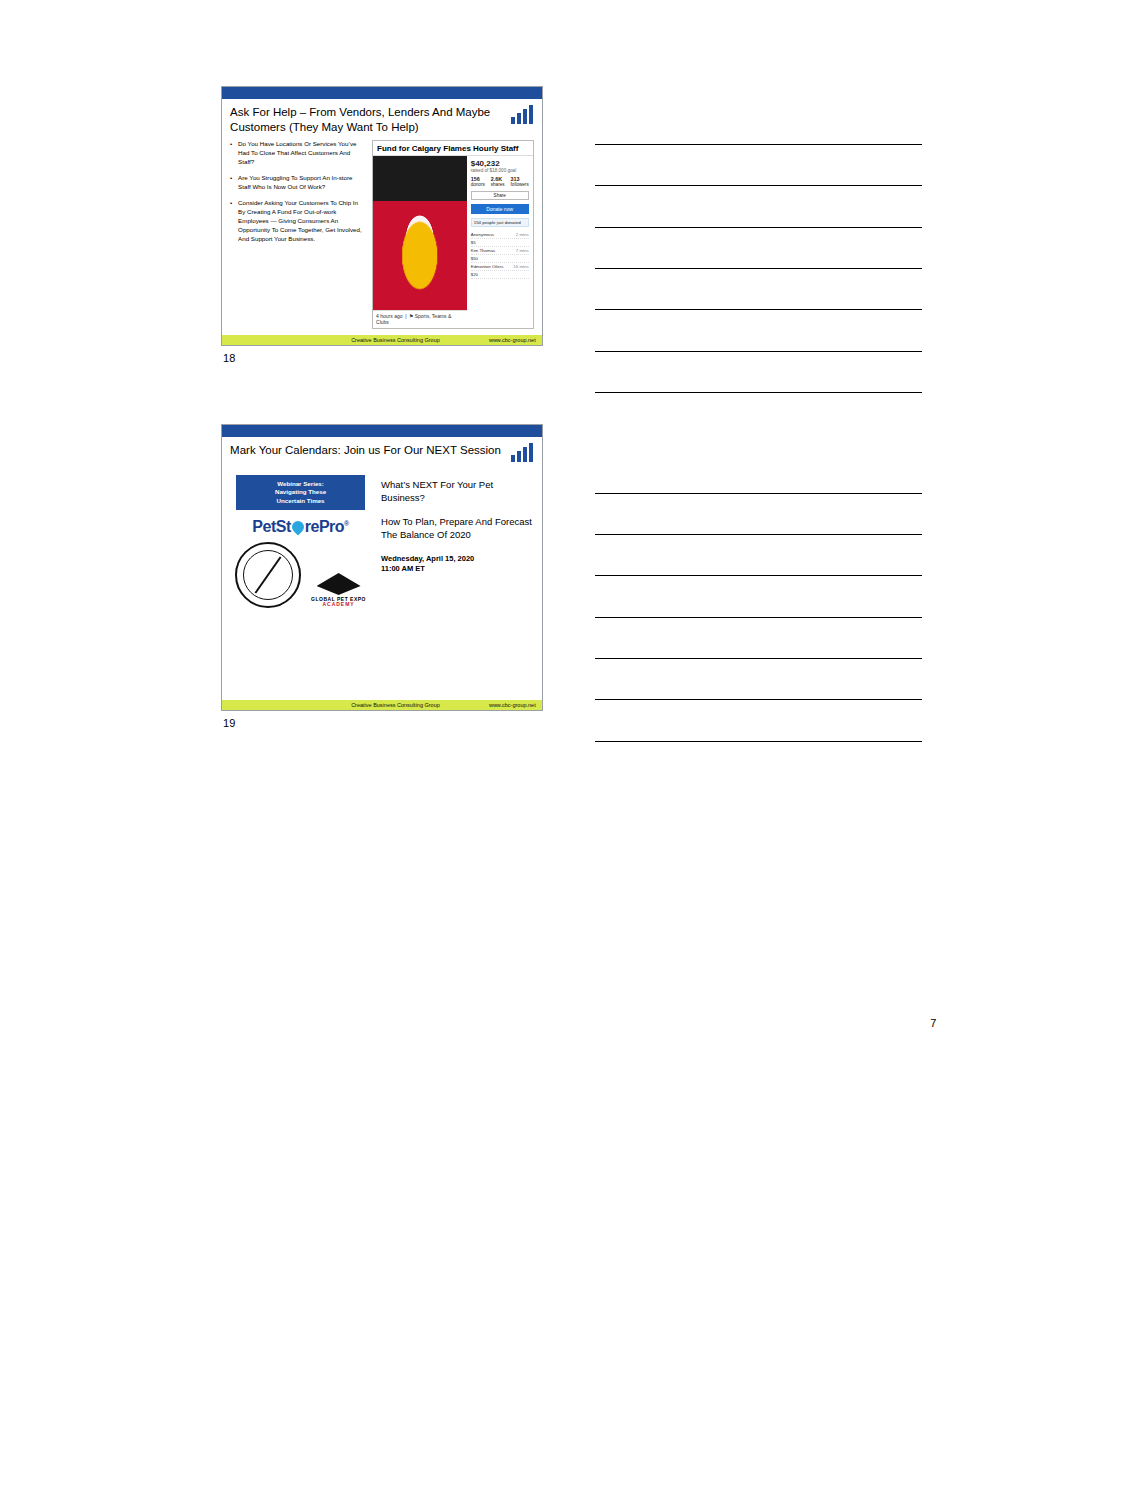Ask For Help – From Vendors, Lenders And Maybe Customers (They May Want To Help)
Do You Have Locations Or Services You’ve Had To Close That Affect Customers And Staff?
Are You Struggling To Support An In-store Staff Who Is Now Out Of Work?
Consider Asking Your Customers To Chip In By Creating A Fund For Out-of-work Employees — Giving Consumers An Opportunity To Come Together, Get Involved, And Support Your Business.
Fund for Calgary Flames Hourly Staff
4 hours ago | ⚑ Sports, Teams & Clubs
$40,232
raised of $18,000 goal
156donors
2.6Kshares
313followers
Share
Donate now
154 people just donated
Anonymous 2 mins
$5
Kim Thomas 7 mins
$50
Edmonton Oilers 16 mins
$20
Creative Business Consulting Group www.cbc-group.net
18
Mark Your Calendars: Join us For Our NEXT Session
Webinar Series:
Navigating These
Uncertain Times
PetSt rePro®
GLOBAL PET EXPO
ACADEMY
What’s NEXT For Your Pet Business?
How To Plan, Prepare And Forecast The Balance Of 2020
Wednesday, April 15, 2020
11:00 AM ET
Creative Business Consulting Group www.cbc-group.net
19
7